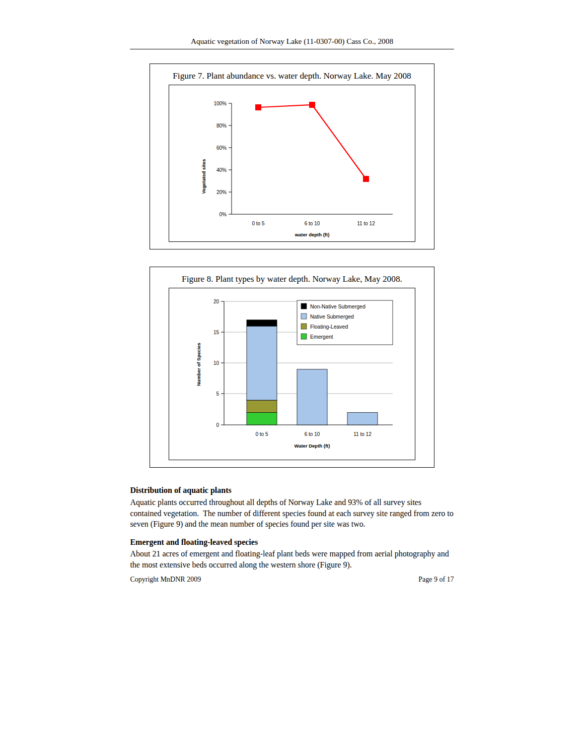Aquatic vegetation of Norway Lake (11-0307-00) Cass Co., 2008
Figure 7. Plant abundance vs. water depth. Norway Lake. May 2008
100% 80% 60% 40% 20% 0% Vegetated sites 0 to 5 6 to 10 11 to 12 water depth (ft)
Figure 8. Plant types by water depth. Norway Lake, May 2008.
20 15 10 5 0 Number of Species 0 to 5 6 to 10 11 to 12 Water Depth (ft) Non-Native Submerged Native Submerged Floating-Leaved Emergent
Distribution of aquatic plants
Aquatic plants occurred throughout all depths of Norway Lake and 93% of all survey sites contained vegetation. The number of different species found at each survey site ranged from zero to seven (Figure 9) and the mean number of species found per site was two.
Emergent and floating-leaved species
About 21 acres of emergent and floating-leaf plant beds were mapped from aerial photography and the most extensive beds occurred along the western shore (Figure 9).
Copyright MnDNR 2009 Page 9 of 17